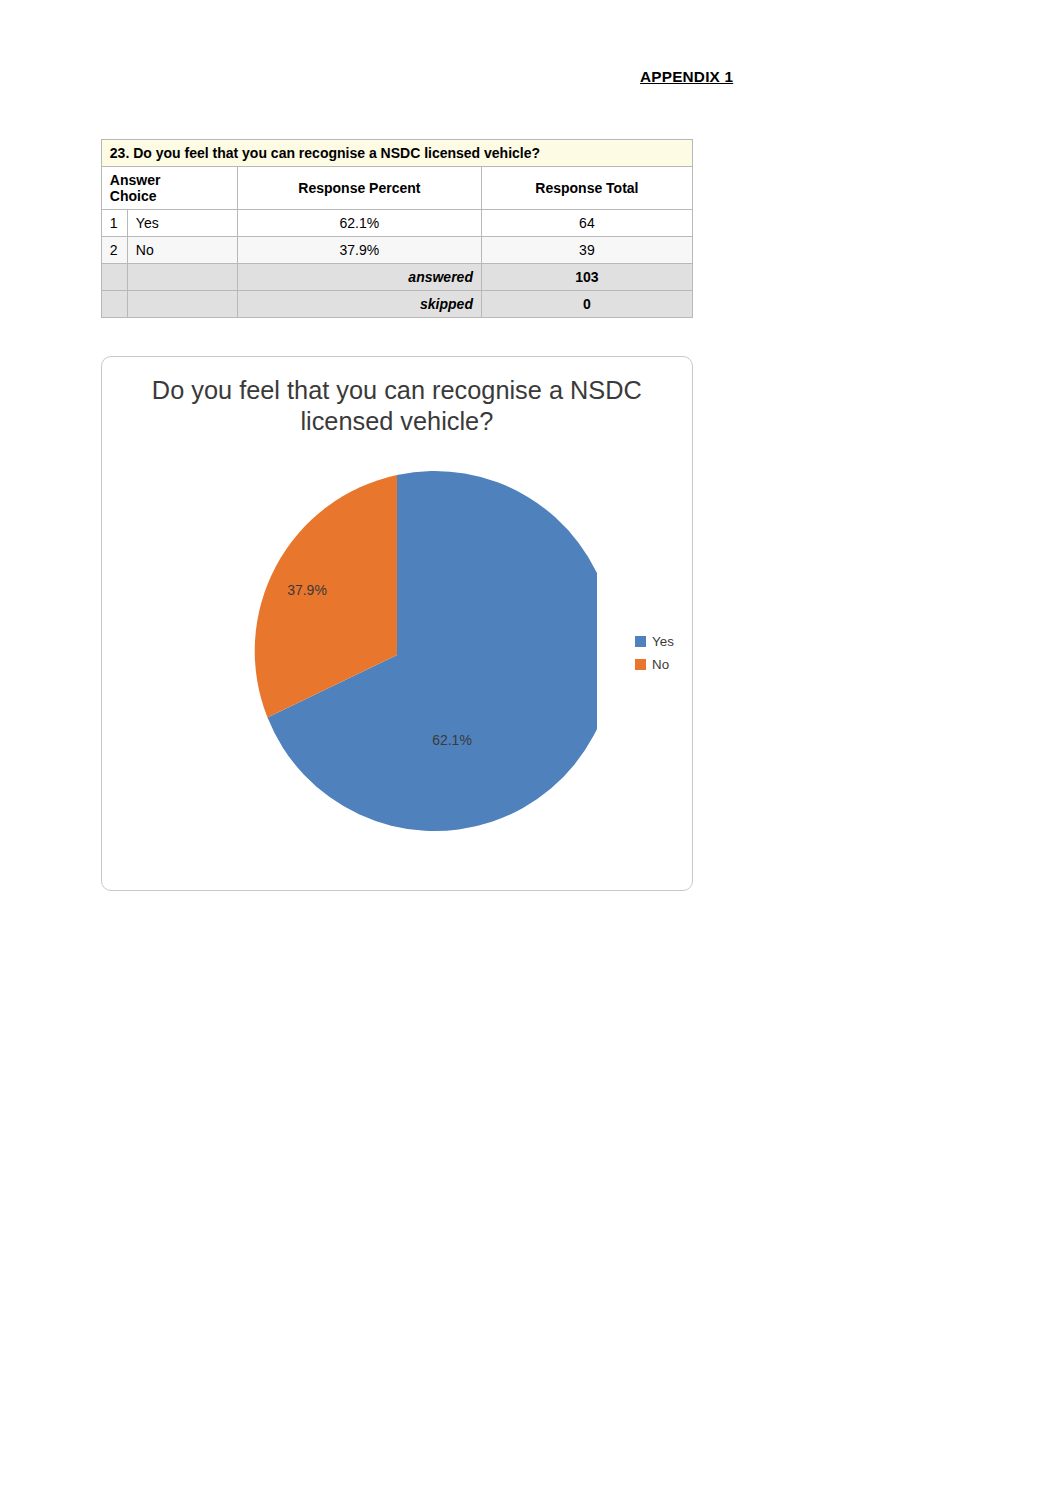APPENDIX 1
| 23. Do you feel that you can recognise a NSDC licensed vehicle? |
| Answer Choice | Response Percent | Response Total |
| 1 | Yes | 62.1% | 64 |
| 2 | No | 37.9% | 39 |
| | | answered | 103 |
| | | skipped | 0 |
Do you feel that you can recognise a NSDC
licensed vehicle?
62.1% 37.9%
Yes
No